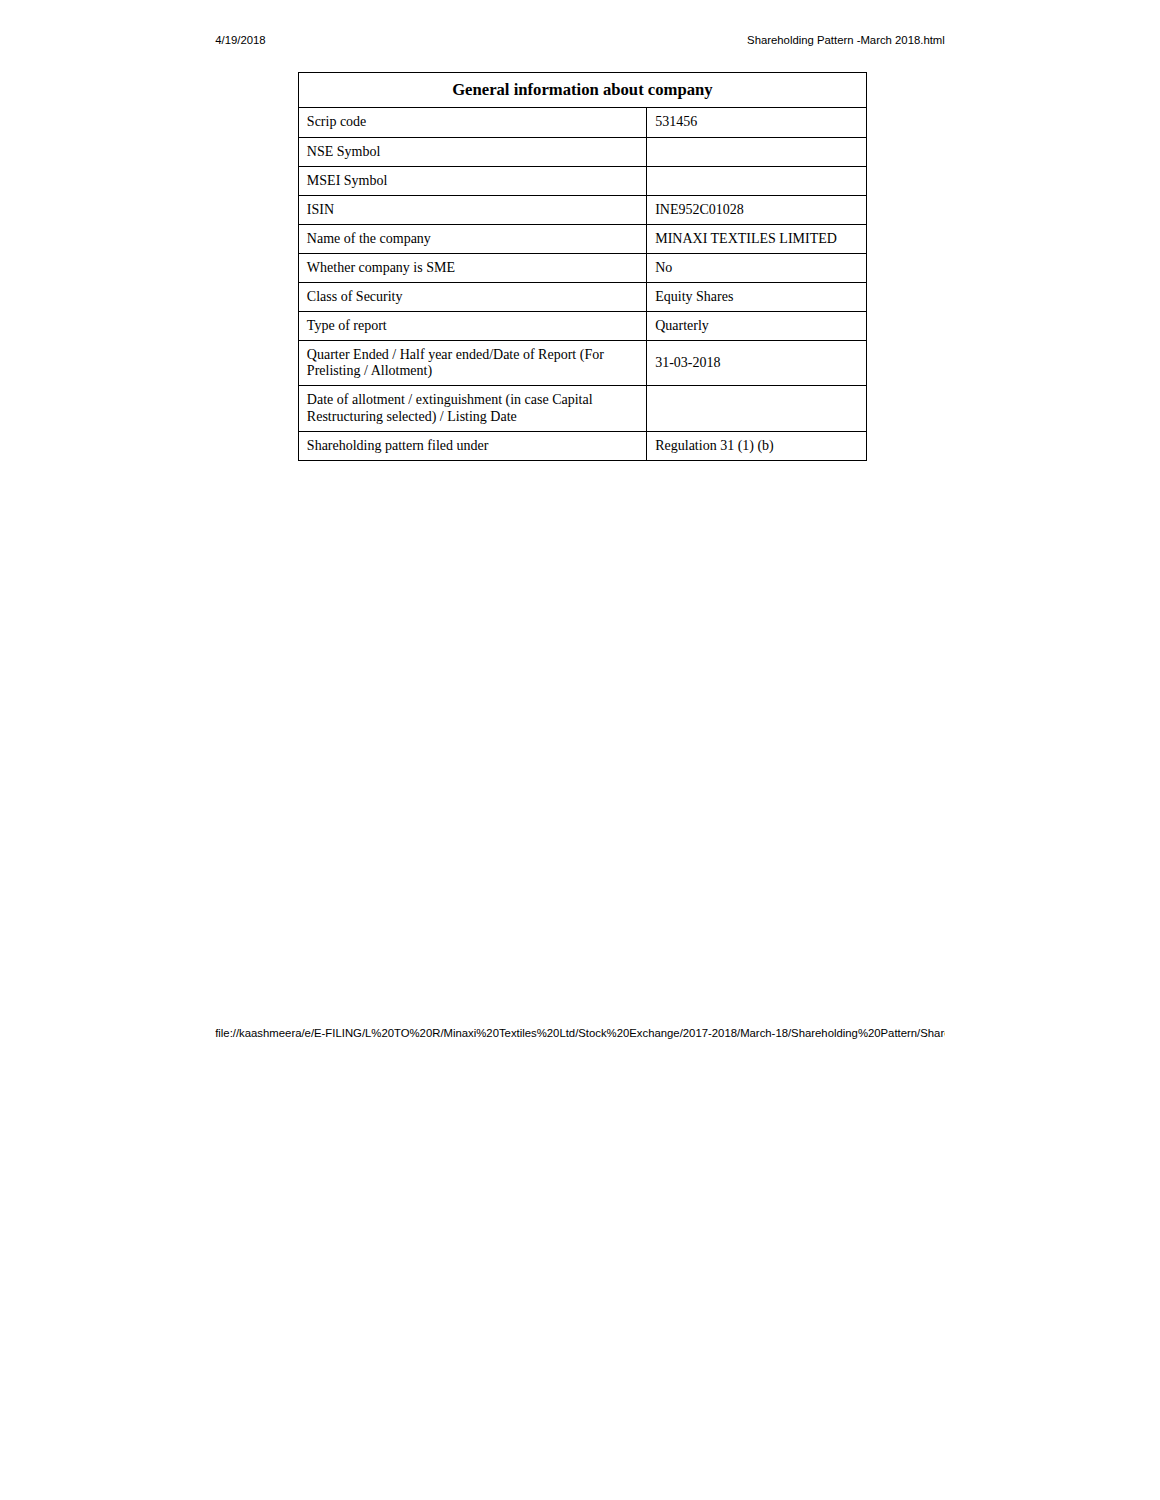4/19/2018 Shareholding Pattern -March 2018.html
General information about company
| Scrip code | 531456 |
| NSE Symbol | |
| MSEI Symbol | |
| ISIN | INE952C01028 |
| Name of the company | MINAXI TEXTILES LIMITED |
| Whether company is SME | No |
| Class of Security | Equity Shares |
| Type of report | Quarterly |
| Quarter Ended / Half year ended/Date of Report (For Prelisting / Allotment) | 31-03-2018 |
| Date of allotment / extinguishment (in case Capital Restructuring selected) / Listing Date | |
| Shareholding pattern filed under | Regulation 31 (1) (b) |
file://kaashmeera/e/E-FILING/L%20TO%20R/Minaxi%20Textiles%20Ltd/Stock%20Exchange/2017-2018/March-18/Shareholding%20Pattern/Shareholding%20Pattern